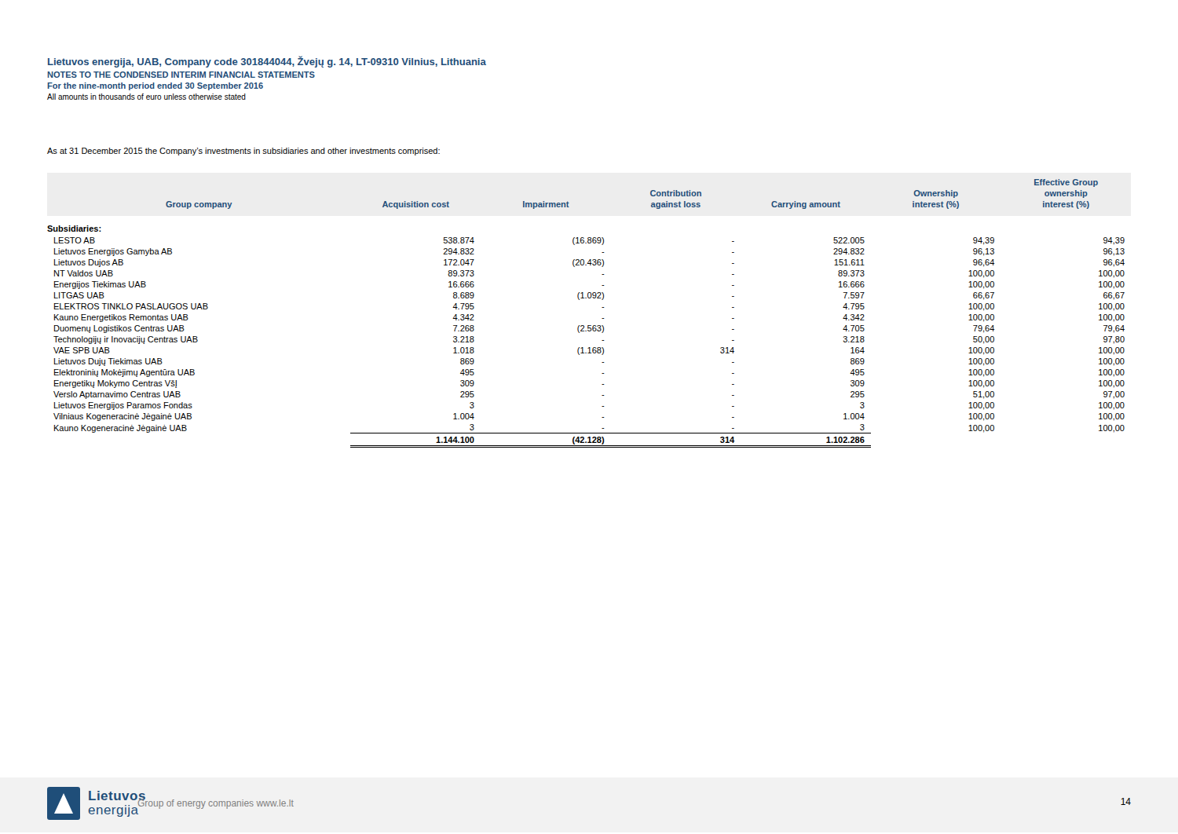Lietuvos energija, UAB, Company code 301844044, Žvejų g. 14, LT-09310 Vilnius, Lithuania
NOTES TO THE CONDENSED INTERIM FINANCIAL STATEMENTS
For the nine-month period ended 30 September 2016
All amounts in thousands of euro unless otherwise stated
As at 31 December 2015 the Company’s investments in subsidiaries and other investments comprised:
| Group company | Acquisition cost | Impairment | Contribution against loss | Carrying amount | Ownership interest (%) | Effective Group ownership interest (%) |
| --- | --- | --- | --- | --- | --- | --- |
| Subsidiaries: |
| LESTO AB | 538.874 | (16.869) | - | 522.005 | 94,39 | 94,39 |
| Lietuvos Energijos Gamyba AB | 294.832 | - | - | 294.832 | 96,13 | 96,13 |
| Lietuvos Dujos AB | 172.047 | (20.436) | - | 151.611 | 96,64 | 96,64 |
| NT Valdos UAB | 89.373 | - | - | 89.373 | 100,00 | 100,00 |
| Energijos Tiekimas UAB | 16.666 | - | - | 16.666 | 100,00 | 100,00 |
| LITGAS UAB | 8.689 | (1.092) | - | 7.597 | 66,67 | 66,67 |
| ELEKTROS TINKLO PASLAUGOS UAB | 4.795 | - | - | 4.795 | 100,00 | 100,00 |
| Kauno Energetikos Remontas UAB | 4.342 | - | - | 4.342 | 100,00 | 100,00 |
| Duomenų Logistikos Centras UAB | 7.268 | (2.563) | - | 4.705 | 79,64 | 79,64 |
| Technologijų ir Inovacijų Centras UAB | 3.218 | - | - | 3.218 | 50,00 | 97,80 |
| VAE SPB UAB | 1.018 | (1.168) | 314 | 164 | 100,00 | 100,00 |
| Lietuvos Dujų Tiekimas UAB | 869 | - | - | 869 | 100,00 | 100,00 |
| Elektroninių Mokėjimų Agentūra UAB | 495 | - | - | 495 | 100,00 | 100,00 |
| Energetikų Mokymo Centras VšĮ | 309 | - | - | 309 | 100,00 | 100,00 |
| Verslo Aptarnavimo Centras UAB | 295 | - | - | 295 | 51,00 | 97,00 |
| Lietuvos Energijos Paramos Fondas | 3 | - | - | 3 | 100,00 | 100,00 |
| Vilniaus Kogeneracinė Jėgainė UAB | 1.004 | - | - | 1.004 | 100,00 | 100,00 |
| Kauno Kogeneracinė Jėgainė UAB | 3 | - | - | 3 | 100,00 | 100,00 |
| | 1.144.100 | (42.128) | 314 | 1.102.286 | | |
Lietuvos
energija
Group of energy companies www.le.lt
14